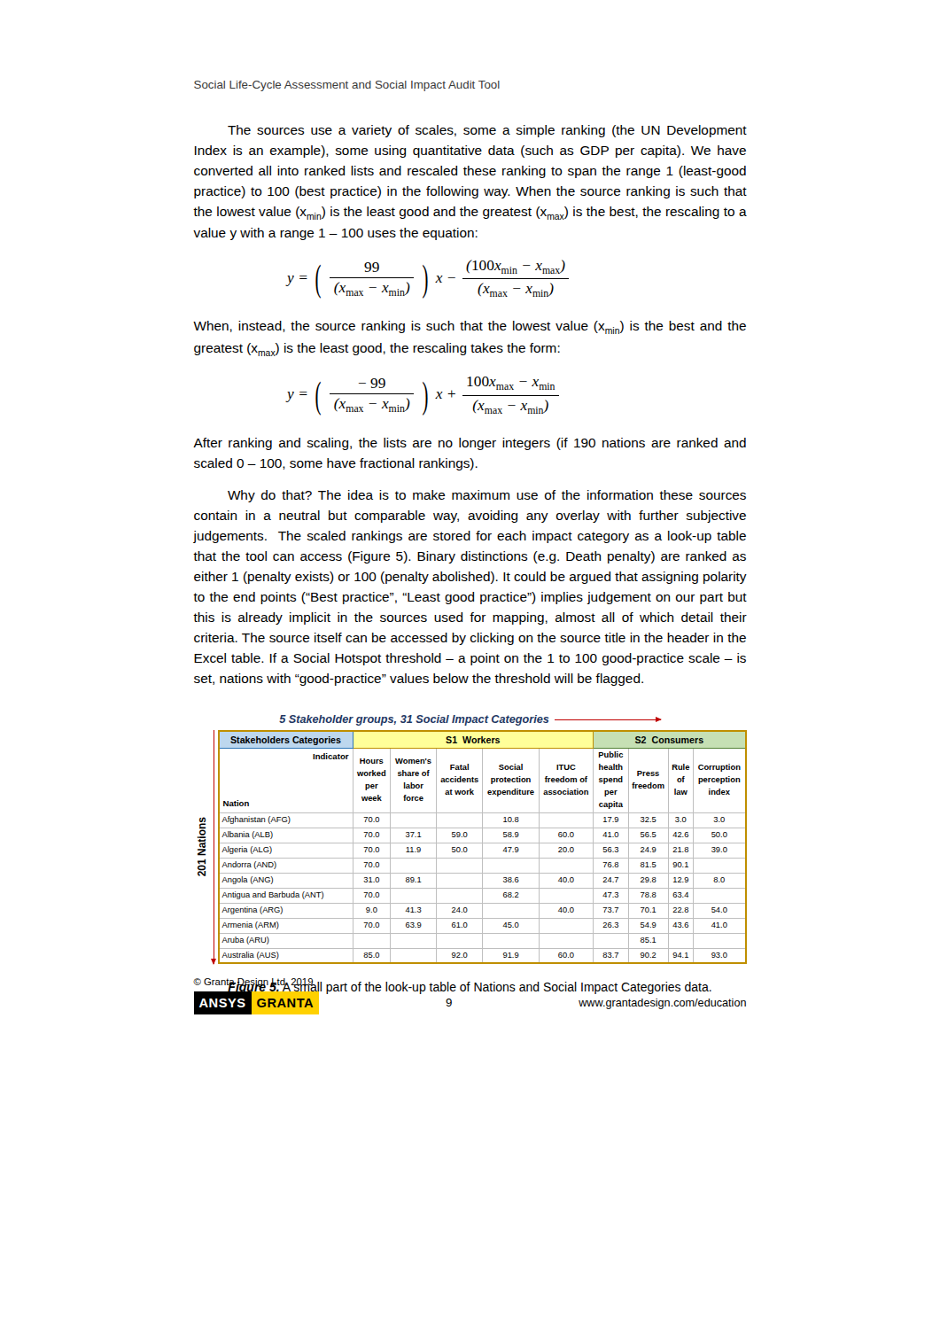Social Life-Cycle Assessment and Social Impact Audit Tool
The sources use a variety of scales, some a simple ranking (the UN Development Index is an example), some using quantitative data (such as GDP per capita). We have converted all into ranked lists and rescaled these ranking to span the range 1 (least-good practice) to 100 (best practice) in the following way. When the source ranking is such that the lowest value (xmin) is the least good and the greatest (xmax) is the best, the rescaling to a value y with a range 1 – 100 uses the equation:
y = ( 99 (xmax − xmin) ) x − (100 xmin − xmax) (xmax − xmin)
When, instead, the source ranking is such that the lowest value (xmin) is the best and the greatest (xmax) is the least good, the rescaling takes the form:
y = ( − 99 (xmax − xmin) ) x + 100 xmax − xmin (xmax − xmin)
After ranking and scaling, the lists are no longer integers (if 190 nations are ranked and scaled 0 – 100, some have fractional rankings).
Why do that? The idea is to make maximum use of the information these sources contain in a neutral but comparable way, avoiding any overlay with further subjective judgements. The scaled rankings are stored for each impact category as a look-up table that the tool can access (Figure 5). Binary distinctions (e.g. Death penalty) are ranked as either 1 (penalty exists) or 100 (penalty abolished). It could be argued that assigning polarity to the end points (“Best practice”, “Least good practice”) implies judgement on our part but this is already implicit in the sources used for mapping, almost all of which detail their criteria. The source itself can be accessed by clicking on the source title in the header in the Excel table. If a Social Hotspot threshold – a point on the 1 to 100 good-practice scale – is set, nations with “good-practice” values below the threshold will be flagged.
5 Stakeholder groups, 31 Social Impact Categories
201 Nations
| Stakeholders Categories | S1 Workers | S2 Consumers |
| --- | --- | --- |
| Indicator Nation | Hours worked per week | Women's share of labor force | Fatal accidents at work | Social protection expenditure | ITUC freedom of association | Public health spend per capita | Press freedom | Rule of law | Corruption perception index |
| Afghanistan (AFG) | 70.0 | | | 10.8 | | 17.9 | 32.5 | 3.0 | 3.0 |
| Albania (ALB) | 70.0 | 37.1 | 59.0 | 58.9 | 60.0 | 41.0 | 56.5 | 42.6 | 50.0 |
| Algeria (ALG) | 70.0 | 11.9 | 50.0 | 47.9 | 20.0 | 56.3 | 24.9 | 21.8 | 39.0 |
| Andorra (AND) | 70.0 | | | | | 76.8 | 81.5 | 90.1 | |
| Angola (ANG) | 31.0 | 89.1 | | 38.6 | 40.0 | 24.7 | 29.8 | 12.9 | 8.0 |
| Antigua and Barbuda (ANT) | 70.0 | | | 68.2 | | 47.3 | 78.8 | 63.4 | |
| Argentina (ARG) | 9.0 | 41.3 | 24.0 | | 40.0 | 73.7 | 70.1 | 22.8 | 54.0 |
| Armenia (ARM) | 70.0 | 63.9 | 61.0 | 45.0 | | 26.3 | 54.9 | 43.6 | 41.0 |
| Aruba (ARU) | | | | | | | 85.1 | | |
| Australia (AUS) | 85.0 | | 92.0 | 91.9 | 60.0 | 83.7 | 90.2 | 94.1 | 93.0 |
Figure 5. A small part of the look-up table of Nations and Social Impact Categories data.
© Granta Design Ltd. 2019
ANSYS GRANTA 9 www.grantadesign.com/education